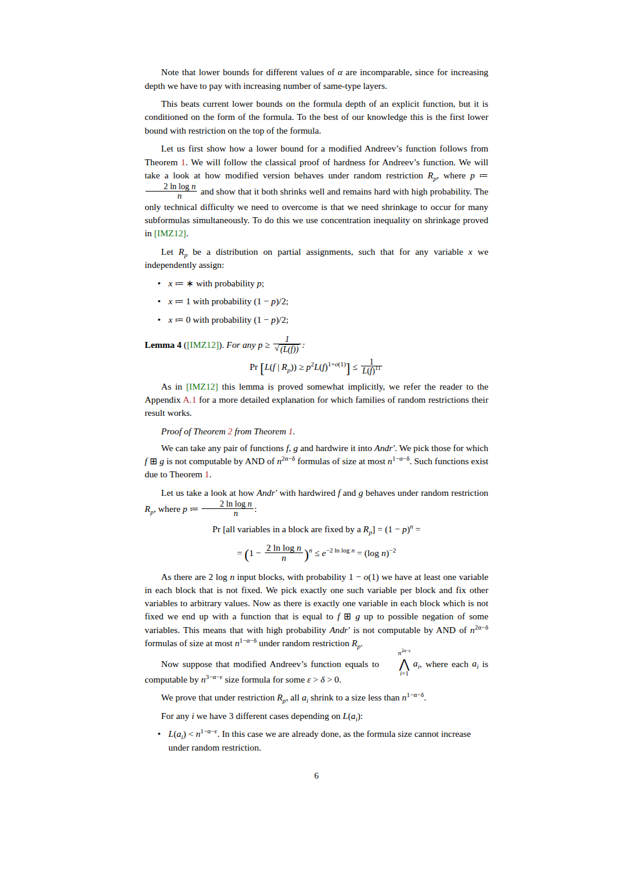Note that lower bounds for different values of α are incomparable, since for increasing depth we have to pay with increasing number of same-type layers.
This beats current lower bounds on the formula depth of an explicit function, but it is conditioned on the form of the formula. To the best of our knowledge this is the first lower bound with restriction on the top of the formula.
Let us first show how a lower bound for a modified Andreev’s function follows from Theorem 1. We will follow the classical proof of hardness for Andreev’s function. We will take a look at how modified version behaves under random restriction Rp, where p ≔ 2 ln log n n and show that it both shrinks well and remains hard with high probability. The only technical difficulty we need to overcome is that we need shrinkage to occur for many subformulas simultaneously. To do this we use concentration inequality on shrinkage proved in [IMZ12].
Let Rp be a distribution on partial assignments, such that for any variable x we independently assign:
x ≔ ∗ with probability p;
x ≔ 1 with probability (1 − p)/2;
x ≔ 0 with probability (1 − p)/2;
Lemma 4 ([IMZ12]). For any p ≥ 1(L(f)):
Pr [L(f | Rp)) ≥ p2L(f)1+o(1)] ≤ 1 L(f)11
As in [IMZ12] this lemma is proved somewhat implicitly, we refer the reader to the Appendix A.1 for a more detailed explanation for which families of random restrictions their result works.
Proof of Theorem 2 from Theorem 1.
We can take any pair of functions f, g and hardwire it into Andr′. We pick those for which f ⊞ g is not computable by AND of n2α−δ formulas of size at most n1−α−δ. Such functions exist due to Theorem 1.
Let us take a look at how Andr′ with hardwired f and g behaves under random restriction Rp, where p ≔ 2 ln log n n:
Pr [all variables in a block are fixed by a Rp] = (1 − p)n =
= (1 − 2 ln log n n)n ≤ e−2 ln log n = (log n)−2
As there are 2 log n input blocks, with probability 1 − o(1) we have at least one variable in each block that is not fixed. We pick exactly one such variable per block and fix other variables to arbitrary values. Now as there is exactly one variable in each block which is not fixed we end up with a function that is equal to f ⊞ g up to possible negation of some variables. This means that with high probability Andr′ is not computable by AND of n2α−δ formulas of size at most n1−α−δ under random restriction Rp.
Now suppose that modified Andreev’s function equals to ⋀n2α−ε i=1 ai, where each ai is computable by n3−α−ε size formula for some ε > δ > 0.
We prove that under restriction Rp, all ai shrink to a size less than n1−α−δ.
For any i we have 3 different cases depending on L(ai):
L(ai) < n1−α−ε. In this case we are already done, as the formula size cannot increase under random restriction.
6